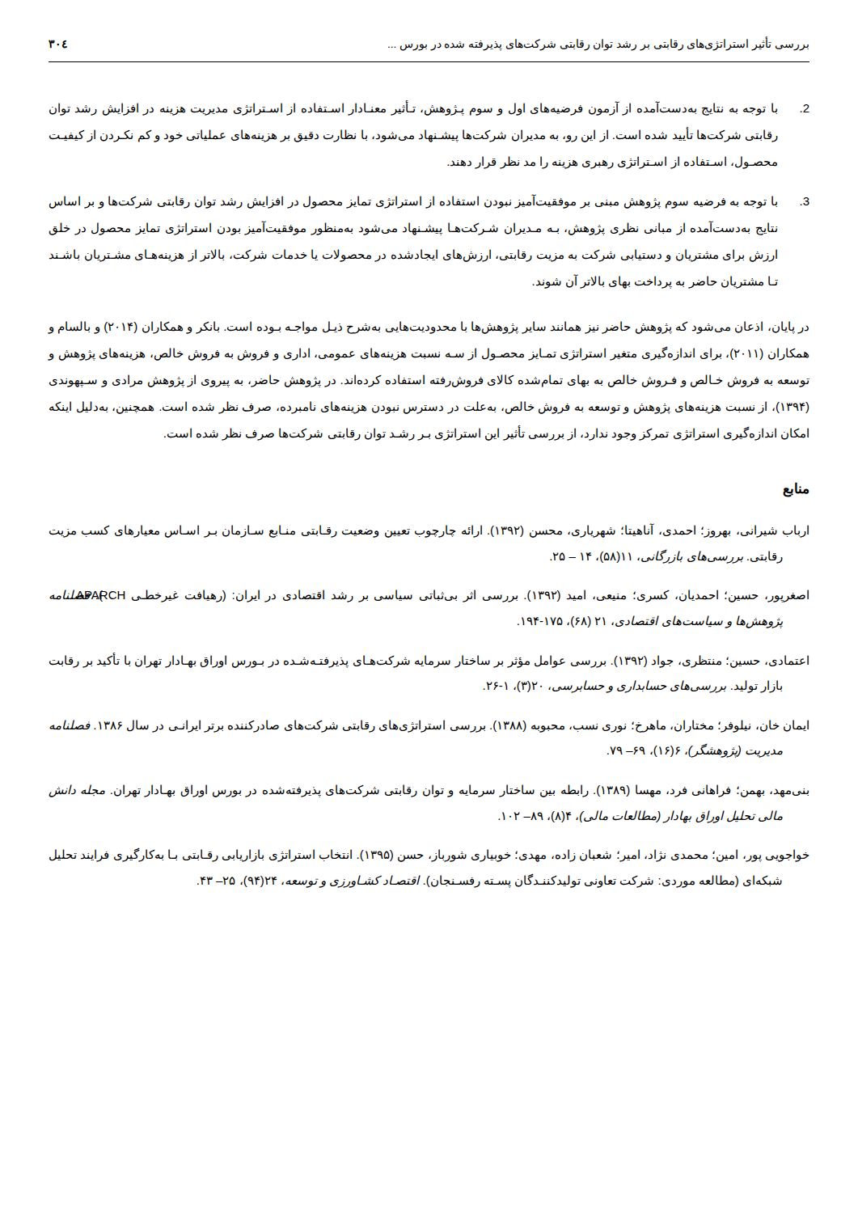بررسی تأثیر استراتژی‌های رقابتی بر رشد توان رقابتی شرکت‌های پذیرفته شده در بورس ...
٣٠٤
با توجه به نتایج به‌دست‌آمده از آزمون فرضیه‌های اول و سوم پـژوهش، تـأثیر معنـادار اسـتفاده از اسـتراتژی مدیریت هزینه در افزایش رشد توان رقابتی شرکت‌ها تأیید شده است. از این رو، به مدیران شرکت‌ها پیشـنهاد می‌شود، با نظارت دقیق بر هزینه‌های عملیاتی خود و کم نکـردن از کیفیـت محصـول، اسـتفاده از اسـتراتژی رهبری هزینه را مد نظر قرار دهند.
با توجه به فرضیه سوم پژوهش مبنی بر موفقیت‌آمیز نبودن استفاده از استراتژی تمایز محصول در افزایش رشد توان رقابتی شرکت‌ها و بر اساس نتایج به‌دست‌آمده از مبانی نظری پژوهش، بـه مـدیران شـرکت‌هـا پیشـنهاد می‌شود به‌منظور موفقیت‌آمیز بودن استراتژی تمایز محصول در خلق ارزش برای مشتریان و دستیابی شرکت به مزیت رقابتی، ارزش‌های ایجادشده در محصولات یا خدمات شرکت، بالاتر از هزینه‌هـای مشـتریان باشـند تـا مشتریان حاضر به پرداخت بهای بالاتر آن شوند.
در پایان، اذعان می‌شود که پژوهش حاضر نیز همانند سایر پژوهش‌ها با محدودیت‌هایی به‌شرح ذیـل مواجـه بـوده است. بانکر و همکاران (۲۰۱۴) و بالسام و همکاران (۲۰۱۱)، برای اندازه‌گیری متغیر استراتژی تمـایز محصـول از سـه نسبت هزینه‌های عمومی، اداری و فروش به فروش خالص، هزینه‌های پژوهش و توسعه به فروش خـالص و فـروش خالص به بهای تمام‌شده کالای فروش‌رفته استفاده کرده‌اند. در پژوهش حاضر، به پیروی از پژوهش مرادی و سـپهوندی (۱۳۹۴)، از نسبت هزینه‌های پژوهش و توسعه به فروش خالص، به‌علت در دسترس نبودن هزینه‌های نامبرده، صرف نظر شده است. همچنین، به‌دلیل اینکه امکان اندازه‌گیری استراتژی تمرکز وجود ندارد، از بررسی تأثیر این استراتژی بـر رشـد توان رقابتی شرکت‌ها صرف نظر شده است.
منابع
ارباب شیرانی، بهروز؛ احمدی، آناهیتا؛ شهریاری، محسن (۱۳۹۲). ارائه چارچوب تعیین وضعیت رقـابتی منـابع سـازمان بـر اسـاس معیارهای کسب مزیت رقابتی. بررسی‌های بازرگانی، ۱۱(۵۸)، ۱۴ – ۲۵.
اصغرپور، حسین؛ احمدیان، کسری؛ منیعی، امید (۱۳۹۲). بررسی اثر بی‌ثباتی سیاسی بر رشد اقتصادی در ایران: (رهیافت غیرخطـی APARCH). فصلنامه پژوهش‌ها و سیاست‌های اقتصادی، ۲۱ (۶۸)، ۱۷۵-۱۹۴.
اعتمادی، حسین؛ منتظری، جواد (۱۳۹۲). بررسی عوامل مؤثر بر ساختار سرمایه شرکت‌هـای پذیرفتـه‌شـده در بـورس اوراق بهـادار تهران با تأکید بر رقابت بازار تولید. بررسی‌های حسابداری و حسابرسی، ۲۰(۳)، ۱-۲۶.
ایمان خان، نیلوفر؛ مختاران، ماهرخ؛ نوری نسب، محبوبه (۱۳۸۸). بررسی استراتژی‌های رقابتی شرکت‌های صادرکننده برتر ایرانـی در سال ۱۳۸۶. فصلنامه مدیریت (پژوهشگر)، ۶(۱۶)، ۶۹– ۷۹.
بنی‌مهد، بهمن؛ فراهانی فرد، مهسا (۱۳۸۹). رابطه بین ساختار سرمایه و توان رقابتی شرکت‌های پذیرفته‌شده در بورس اوراق بهـادار تهران. مجله دانش مالی تحلیل اوراق بهادار (مطالعات مالی)، ۴(۸)، ۸۹– ۱۰۲.
خواجویی پور، امین؛ محمدی نژاد، امیر؛ شعبان زاده، مهدی؛ خوبیاری شورباز، حسن (۱۳۹۵). انتخاب استراتژی بازاریابی رقـابتی بـا به‌کارگیری فرایند تحلیل شبکه‌ای (مطالعه موردی: شرکت تعاونی تولیدکننـدگان پسـته رفسـنجان). اقتصـاد کشـاورزی و توسعه، ۲۴(۹۴)، ۲۵– ۴۳.